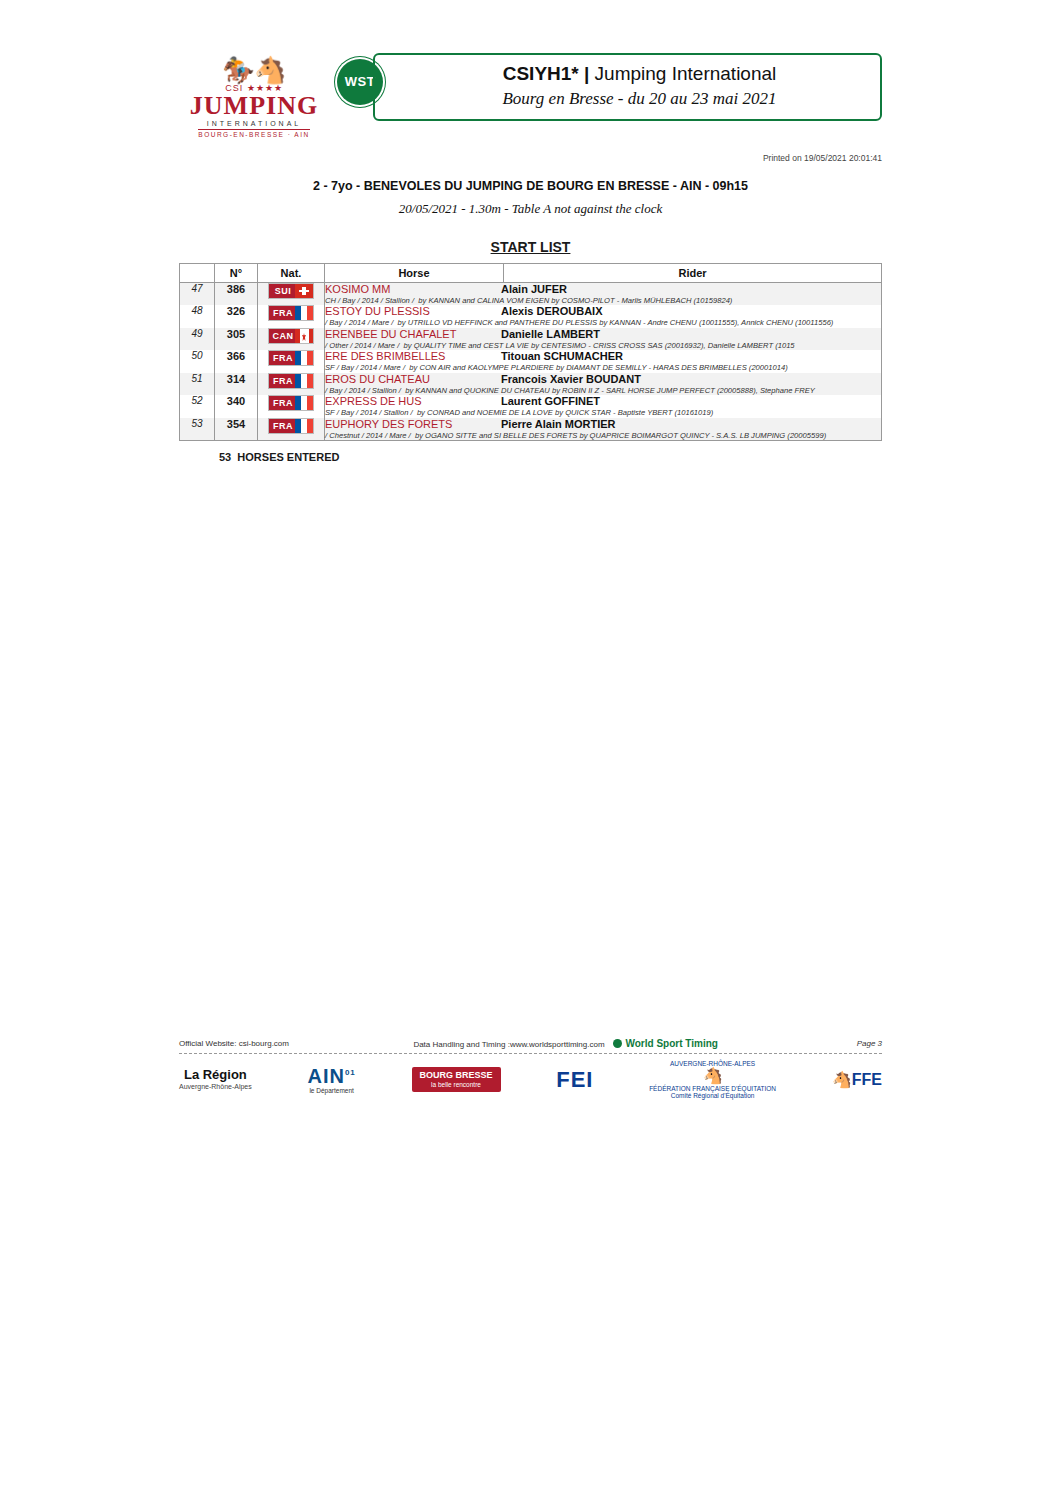🏇🐴
CSI ★★★★
JUMPING
INTERNATIONAL
BOURG-EN-BRESSE · AIN
WST
CSIYH1* | Jumping International
Bourg en Bresse - du 20 au 23 mai 2021
Printed on 19/05/2021 20:01:41
2 - 7yo - BENEVOLES DU JUMPING DE BOURG EN BRESSE - AIN - 09h15
20/05/2021 - 1.30m - Table A not against the clock
START LIST
| | N° | Nat. | Horse | Rider |
| --- | --- | --- | --- | --- |
| 47 | 386 | SUI | KOSIMO MM Alain JUFER CH / Bay / 2014 / Stallion / by KANNAN and CALINA VOM EIGEN by COSMO-PILOT - Marlis MÜHLEBACH (10159824) |
| 48 | 326 | FRA | ESTOY DU PLESSIS Alexis DEROUBAIX / Bay / 2014 / Mare / by UTRILLO VD HEFFINCK and PANTHERE DU PLESSIS by KANNAN - Andre CHENU (10011555), Annick CHENU (10011556) |
| 49 | 305 | CAN | ERENBEE DU CHAFALET Danielle LAMBERT / Other / 2014 / Mare / by QUALITY TIME and CEST LA VIE by CENTESIMO - CRISS CROSS SAS (20016932), Danielle LAMBERT (1015 |
| 50 | 366 | FRA | ERE DES BRIMBELLES Titouan SCHUMACHER SF / Bay / 2014 / Mare / by CON AIR and KAOLYMPE PLARDIERE by DIAMANT DE SEMILLY - HARAS DES BRIMBELLES (20001014) |
| 51 | 314 | FRA | EROS DU CHATEAU Francois Xavier BOUDANT / Bay / 2014 / Stallion / by KANNAN and QUOKINE DU CHATEAU by ROBIN II Z - SARL HORSE JUMP PERFECT (20005888), Stephane FREY |
| 52 | 340 | FRA | EXPRESS DE HUS Laurent GOFFINET SF / Bay / 2014 / Stallion / by CONRAD and NOEMIE DE LA LOVE by QUICK STAR - Baptiste YBERT (10161019) |
| 53 | 354 | FRA | EUPHORY DES FORETS Pierre Alain MORTIER / Chestnut / 2014 / Mare / by OGANO SITTE and SI BELLE DES FORETS by QUAPRICE BOIMARGOT QUINCY - S.A.S. LB JUMPING (20005599) |
53 HORSES ENTERED
Official Website: csi-bourg.com
Data Handling and Timing :www.worldsporttiming.com World Sport Timing
Page 3
La Région Auvergne-Rhône-Alpes
AIN01 le Département
BOURG BRESSE la belle rencontre
FEI
AUVERGNE-RHÔNE-ALPES
🐴
FÉDÉRATION FRANÇAISE D'ÉQUITATION
Comité Régional d'Équitation
🐴 FFE